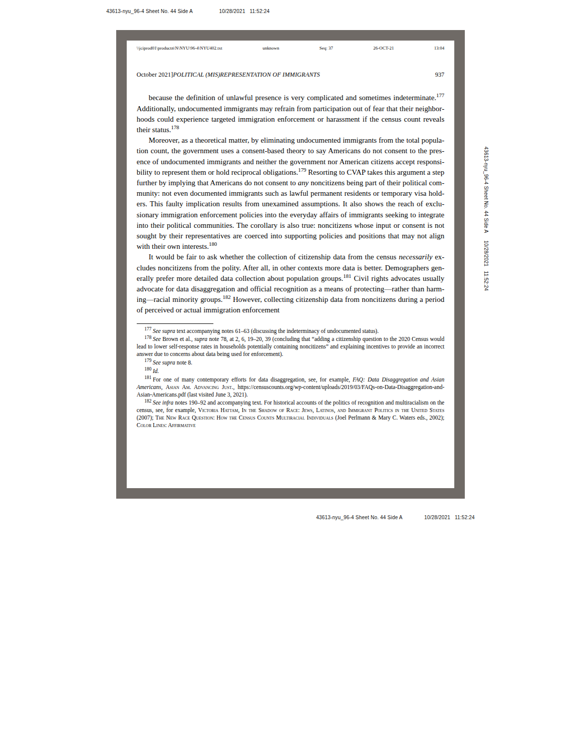43613-nyu_96-4 Sheet No. 44 Side A 10/28/2021 11:52:24
43613-nyu_96-4 Sheet No. 44 Side A 10/28/2021 11:52:24
\\jciprod01\productn\N\NYU\96-4\NYU402.txt unknown Seq: 37 26-OCT-21 13:04
October 2021]POLITICAL (MIS)REPRESENTATION OF IMMIGRANTS
937
because the definition of unlawful presence is very complicated and sometimes indeterminate.177 Additionally, undocumented immigrants may refrain from participation out of fear that their neighborhoods could experience targeted immigration enforcement or harassment if the census count reveals their status.178
Moreover, as a theoretical matter, by eliminating undocumented immigrants from the total population count, the government uses a consent-based theory to say Americans do not consent to the presence of undocumented immigrants and neither the government nor American citizens accept responsibility to represent them or hold reciprocal obligations.179 Resorting to CVAP takes this argument a step further by implying that Americans do not consent to any noncitizens being part of their political community: not even documented immigrants such as lawful permanent residents or temporary visa holders. This faulty implication results from unexamined assumptions. It also shows the reach of exclusionary immigration enforcement policies into the everyday affairs of immigrants seeking to integrate into their political communities. The corollary is also true: noncitizens whose input or consent is not sought by their representatives are coerced into supporting policies and positions that may not align with their own interests.180
It would be fair to ask whether the collection of citizenship data from the census necessarily excludes noncitizens from the polity. After all, in other contexts more data is better. Demographers generally prefer more detailed data collection about population groups.181 Civil rights advocates usually advocate for data disaggregation and official recognition as a means of protecting—rather than harming—racial minority groups.182 However, collecting citizenship data from noncitizens during a period of perceived or actual immigration enforcement
177 See supra text accompanying notes 61–63 (discussing the indeterminacy of undocumented status).
178 See Brown et al., supra note 78, at 2, 6, 19–20, 39 (concluding that “adding a citizenship question to the 2020 Census would lead to lower self-response rates in households potentially containing noncitizens” and explaining incentives to provide an incorrect answer due to concerns about data being used for enforcement).
179 See supra note 8.
180 Id.
181 For one of many contemporary efforts for data disaggregation, see, for example, FAQ: Data Disaggregation and Asian Americans, Asian Am. Advancing Just., https://censuscounts.org/wp-content/uploads/2019/03/FAQs-on-Data-Disaggregation-and-Asian-Americans.pdf (last visited June 3, 2021).
182 See infra notes 190–92 and accompanying text. For historical accounts of the politics of recognition and multiracialism on the census, see, for example, Victoria Hattam, In the Shadow of Race: Jews, Latinos, and Immigrant Politics in the United States (2007); The New Race Question: How the Census Counts Multiracial Individuals (Joel Perlmann & Mary C. Waters eds., 2002); Color Lines: Affirmative
43613-nyu_96-4 Sheet No. 44 Side A 10/28/2021 11:52:24